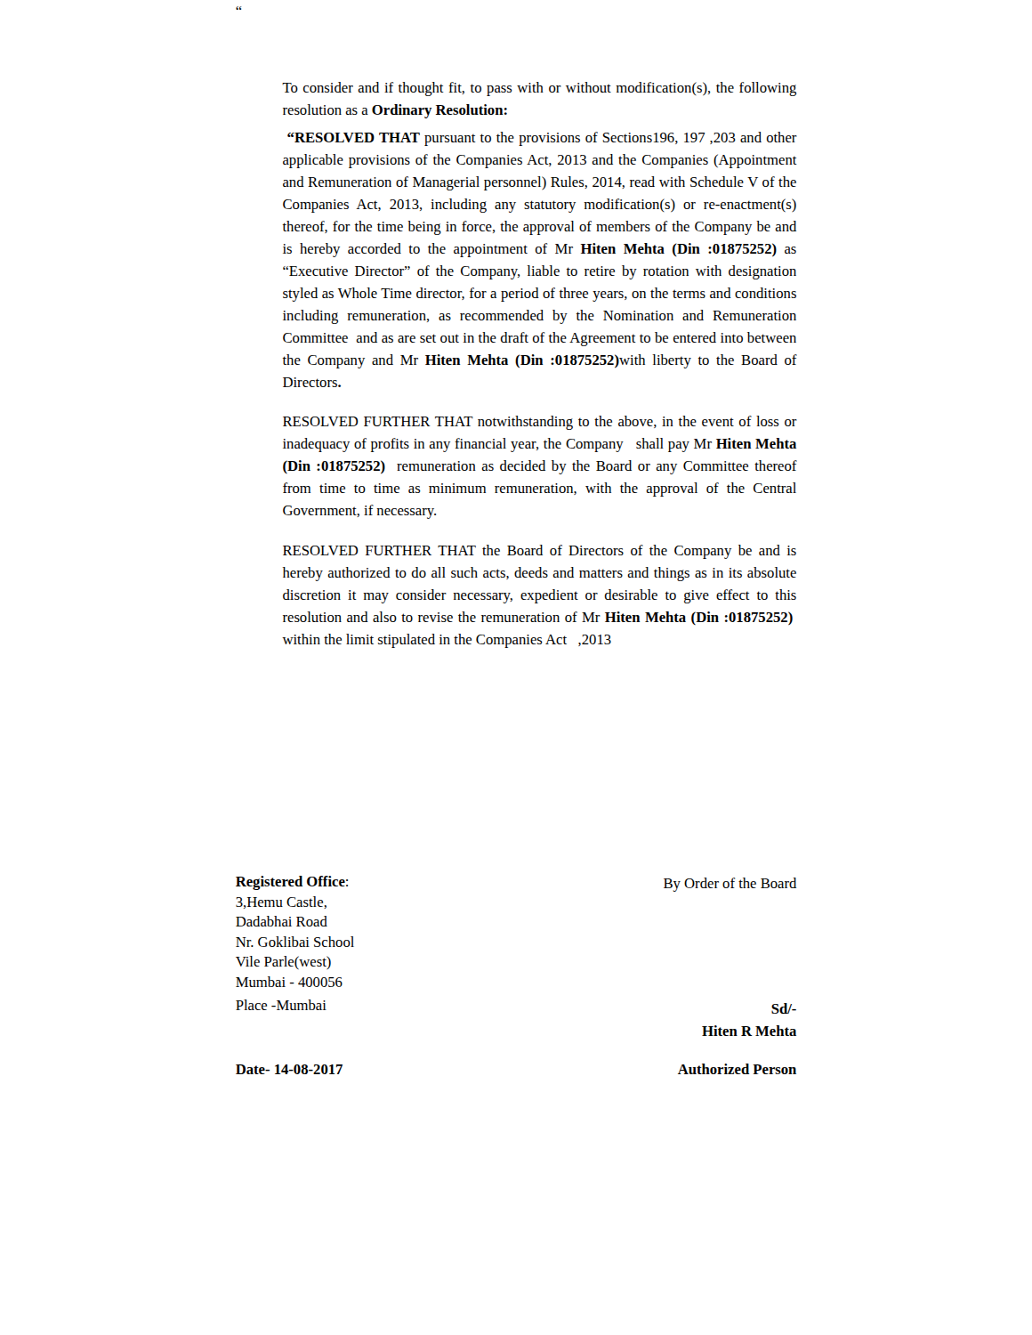To consider and if thought fit, to pass with or without modification(s), the following resolution as a Ordinary Resolution:
“
“RESOLVED THAT pursuant to the provisions of Sections196, 197 ,203 and other applicable provisions of the Companies Act, 2013 and the Companies (Appointment and Remuneration of Managerial personnel) Rules, 2014, read with Schedule V of the Companies Act, 2013, including any statutory modification(s) or re-enactment(s) thereof, for the time being in force, the approval of members of the Company be and is hereby accorded to the appointment of Mr Hiten Mehta (Din :01875252) as “Executive Director” of the Company, liable to retire by rotation with designation styled as Whole Time director, for a period of three years, on the terms and conditions including remuneration, as recommended by the Nomination and Remuneration Committee and as are set out in the draft of the Agreement to be entered into between the Company and Mr Hiten Mehta (Din :01875252) with liberty to the Board of Directors.
RESOLVED FURTHER THAT notwithstanding to the above, in the event of loss or inadequacy of profits in any financial year, the Company shall pay Mr Hiten Mehta (Din :01875252) remuneration as decided by the Board or any Committee thereof from time to time as minimum remuneration, with the approval of the Central Government, if necessary.
RESOLVED FURTHER THAT the Board of Directors of the Company be and is hereby authorized to do all such acts, deeds and matters and things as in its absolute discretion it may consider necessary, expedient or desirable to give effect to this resolution and also to revise the remuneration of Mr Hiten Mehta (Din :01875252) within the limit stipulated in the Companies Act ,2013
| Registered Office : 3,Hemu Castle, Dadabhai Road Nr. Goklibai School Vile Parle(west) Mumbai - 400056 | By Order of the Board |
| Place -Mumbai | Sd/- Hiten R Mehta |
| Date- 14-08-2017 | Authorized Person |